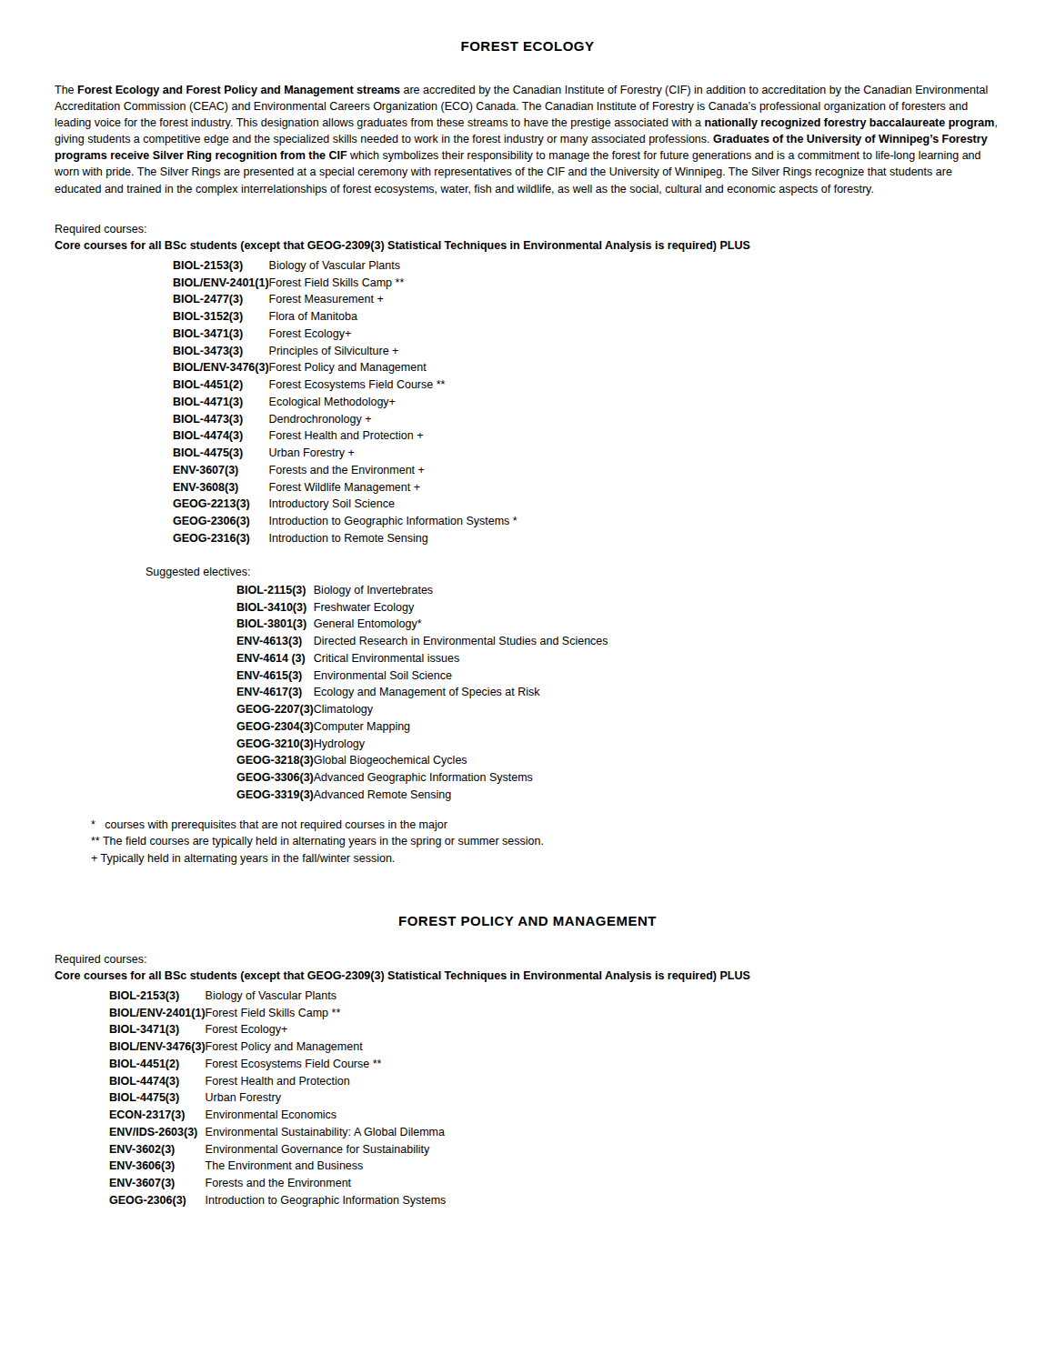FOREST ECOLOGY
The Forest Ecology and Forest Policy and Management streams are accredited by the Canadian Institute of Forestry (CIF) in addition to accreditation by the Canadian Environmental Accreditation Commission (CEAC) and Environmental Careers Organization (ECO) Canada. The Canadian Institute of Forestry is Canada’s professional organization of foresters and leading voice for the forest industry. This designation allows graduates from these streams to have the prestige associated with a nationally recognized forestry baccalaureate program, giving students a competitive edge and the specialized skills needed to work in the forest industry or many associated professions. Graduates of the University of Winnipeg’s Forestry programs receive Silver Ring recognition from the CIF which symbolizes their responsibility to manage the forest for future generations and is a commitment to life-long learning and worn with pride. The Silver Rings are presented at a special ceremony with representatives of the CIF and the University of Winnipeg. The Silver Rings recognize that students are educated and trained in the complex interrelationships of forest ecosystems, water, fish and wildlife, as well as the social, cultural and economic aspects of forestry.
Required courses:
Core courses for all BSc students (except that GEOG-2309(3) Statistical Techniques in Environmental Analysis is required) PLUS
| BIOL-2153(3) | Biology of Vascular Plants |
| BIOL/ENV-2401(1) | Forest Field Skills Camp ** |
| BIOL-2477(3) | Forest Measurement + |
| BIOL-3152(3) | Flora of Manitoba |
| BIOL-3471(3) | Forest Ecology+ |
| BIOL-3473(3) | Principles of Silviculture + |
| BIOL/ENV-3476(3) | Forest Policy and Management |
| BIOL-4451(2) | Forest Ecosystems Field Course ** |
| BIOL-4471(3) | Ecological Methodology+ |
| BIOL-4473(3) | Dendrochronology + |
| BIOL-4474(3) | Forest Health and Protection + |
| BIOL-4475(3) | Urban Forestry + |
| ENV-3607(3) | Forests and the Environment + |
| ENV-3608(3) | Forest Wildlife Management + |
| GEOG-2213(3) | Introductory Soil Science |
| GEOG-2306(3) | Introduction to Geographic Information Systems * |
| GEOG-2316(3) | Introduction to Remote Sensing |
Suggested electives:
| BIOL-2115(3) | Biology of Invertebrates |
| BIOL-3410(3) | Freshwater Ecology |
| BIOL-3801(3) | General Entomology* |
| ENV-4613(3) | Directed Research in Environmental Studies and Sciences |
| ENV-4614 (3) | Critical Environmental issues |
| ENV-4615(3) | Environmental Soil Science |
| ENV-4617(3) | Ecology and Management of Species at Risk |
| GEOG-2207(3) | Climatology |
| GEOG-2304(3) | Computer Mapping |
| GEOG-3210(3) | Hydrology |
| GEOG-3218(3) | Global Biogeochemical Cycles |
| GEOG-3306(3) | Advanced Geographic Information Systems |
| GEOG-3319(3) | Advanced Remote Sensing |
* courses with prerequisites that are not required courses in the major
** The field courses are typically held in alternating years in the spring or summer session.
+ Typically held in alternating years in the fall/winter session.
FOREST POLICY AND MANAGEMENT
Required courses:
Core courses for all BSc students (except that GEOG-2309(3) Statistical Techniques in Environmental Analysis is required) PLUS
| BIOL-2153(3) | Biology of Vascular Plants |
| BIOL/ENV-2401(1) | Forest Field Skills Camp ** |
| BIOL-3471(3) | Forest Ecology+ |
| BIOL/ENV-3476(3) | Forest Policy and Management |
| BIOL-4451(2) | Forest Ecosystems Field Course ** |
| BIOL-4474(3) | Forest Health and Protection |
| BIOL-4475(3) | Urban Forestry |
| ECON-2317(3) | Environmental Economics |
| ENV/IDS-2603(3) | Environmental Sustainability: A Global Dilemma |
| ENV-3602(3) | Environmental Governance for Sustainability |
| ENV-3606(3) | The Environment and Business |
| ENV-3607(3) | Forests and the Environment |
| GEOG-2306(3) | Introduction to Geographic Information Systems |